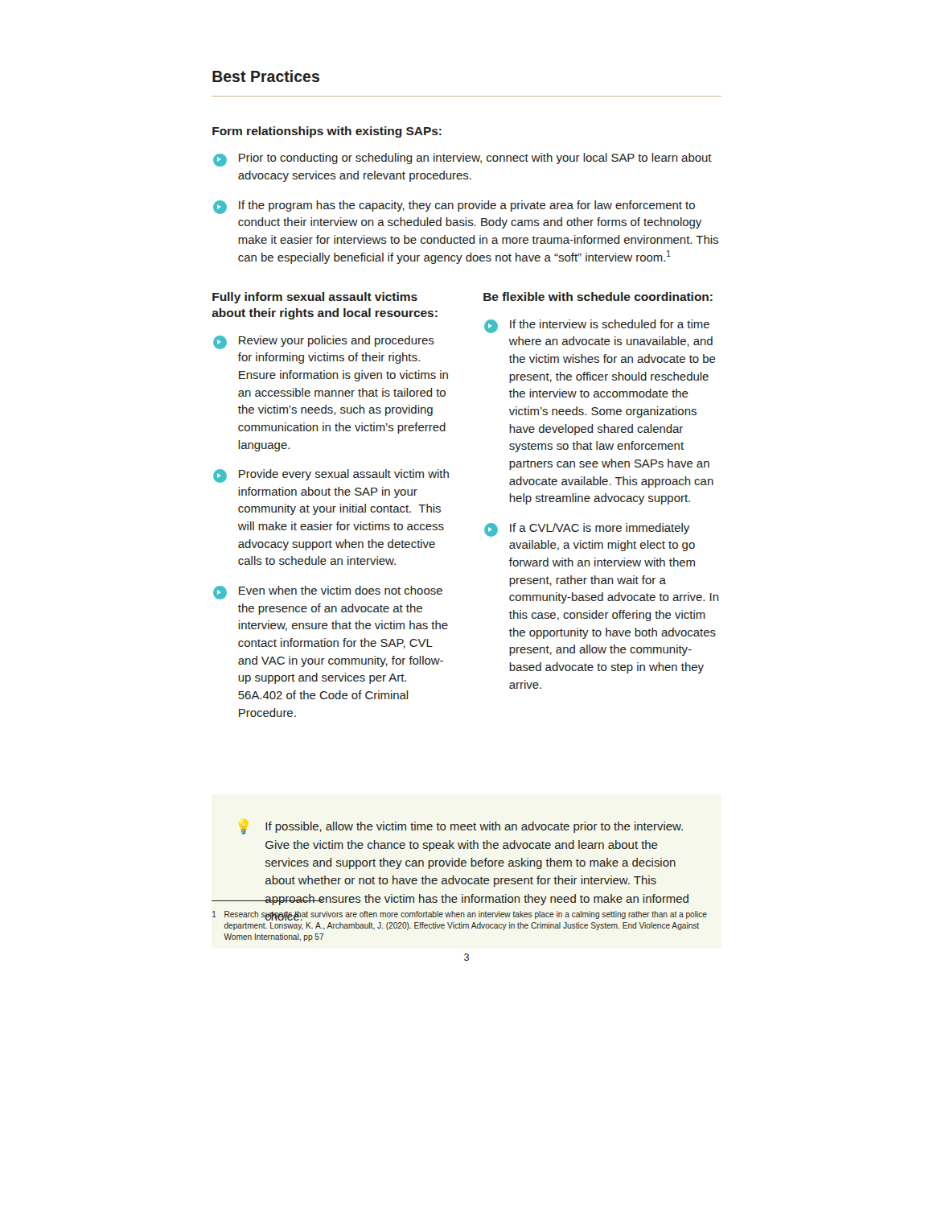Best Practices
Form relationships with existing SAPs:
Prior to conducting or scheduling an interview, connect with your local SAP to learn about advocacy services and relevant procedures.
If the program has the capacity, they can provide a private area for law enforcement to conduct their interview on a scheduled basis. Body cams and other forms of technology make it easier for interviews to be conducted in a more trauma-informed environment. This can be especially beneficial if your agency does not have a “soft” interview room.1
Fully inform sexual assault victims about their rights and local resources:
Review your policies and procedures for informing victims of their rights. Ensure information is given to victims in an accessible manner that is tailored to the victim’s needs, such as providing communication in the victim’s preferred language.
Provide every sexual assault victim with information about the SAP in your community at your initial contact. This will make it easier for victims to access advocacy support when the detective calls to schedule an interview.
Even when the victim does not choose the presence of an advocate at the interview, ensure that the victim has the contact information for the SAP, CVL and VAC in your community, for follow-up support and services per Art. 56A.402 of the Code of Criminal Procedure.
Be flexible with schedule coordination:
If the interview is scheduled for a time where an advocate is unavailable, and the victim wishes for an advocate to be present, the officer should reschedule the interview to accommodate the victim’s needs. Some organizations have developed shared calendar systems so that law enforcement partners can see when SAPs have an advocate available. This approach can help streamline advocacy support.
If a CVL/VAC is more immediately available, a victim might elect to go forward with an interview with them present, rather than wait for a community-based advocate to arrive. In this case, consider offering the victim the opportunity to have both advocates present, and allow the community-based advocate to step in when they arrive.
💡
If possible, allow the victim time to meet with an advocate prior to the interview. Give the victim the chance to speak with the advocate and learn about the services and support they can provide before asking them to make a decision about whether or not to have the advocate present for their interview. This approach ensures the victim has the information they need to make an informed choice.
1 Research supports that survivors are often more comfortable when an interview takes place in a calming setting rather than at a police department. Lonsway, K. A., Archambault, J. (2020). Effective Victim Advocacy in the Criminal Justice System. End Violence Against Women International, pp 57
3